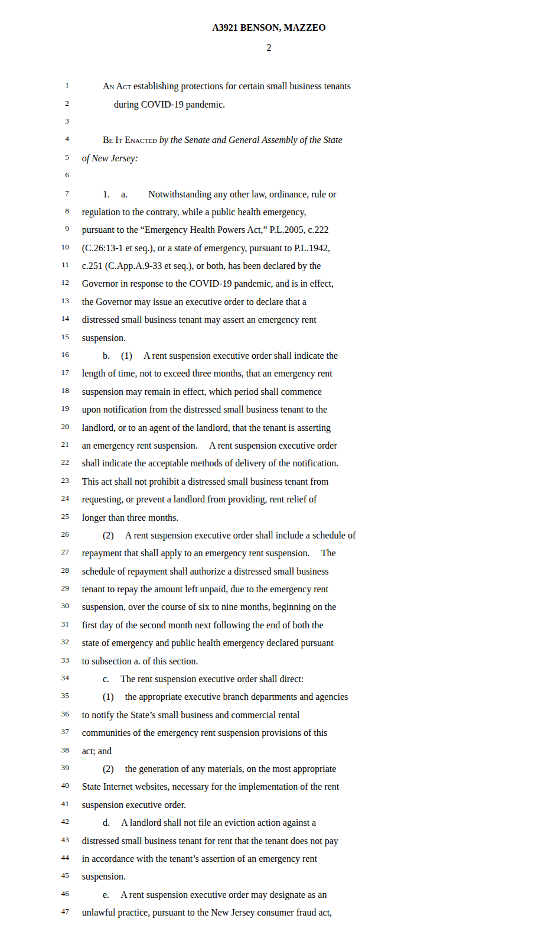A3921 BENSON, MAZZEO
2
An Act establishing protections for certain small business tenants
during COVID-19 pandemic.
Be It Enacted by the Senate and General Assembly of the State
of New Jersey:
1. a. Notwithstanding any other law, ordinance, rule or
regulation to the contrary, while a public health emergency,
pursuant to the “Emergency Health Powers Act,” P.L.2005, c.222
(C.26:13-1 et seq.), or a state of emergency, pursuant to P.L.1942,
c.251 (C.App.A.9-33 et seq.), or both, has been declared by the
Governor in response to the COVID-19 pandemic, and is in effect,
the Governor may issue an executive order to declare that a
distressed small business tenant may assert an emergency rent
suspension.
b. (1) A rent suspension executive order shall indicate the
length of time, not to exceed three months, that an emergency rent
suspension may remain in effect, which period shall commence
upon notification from the distressed small business tenant to the
landlord, or to an agent of the landlord, that the tenant is asserting
an emergency rent suspension. A rent suspension executive order
shall indicate the acceptable methods of delivery of the notification.
This act shall not prohibit a distressed small business tenant from
requesting, or prevent a landlord from providing, rent relief of
longer than three months.
(2) A rent suspension executive order shall include a schedule of
repayment that shall apply to an emergency rent suspension. The
schedule of repayment shall authorize a distressed small business
tenant to repay the amount left unpaid, due to the emergency rent
suspension, over the course of six to nine months, beginning on the
first day of the second month next following the end of both the
state of emergency and public health emergency declared pursuant
to subsection a. of this section.
c. The rent suspension executive order shall direct:
(1) the appropriate executive branch departments and agencies
to notify the State’s small business and commercial rental
communities of the emergency rent suspension provisions of this
act; and
(2) the generation of any materials, on the most appropriate
State Internet websites, necessary for the implementation of the rent
suspension executive order.
d. A landlord shall not file an eviction action against a
distressed small business tenant for rent that the tenant does not pay
in accordance with the tenant’s assertion of an emergency rent
suspension.
e. A rent suspension executive order may designate as an
unlawful practice, pursuant to the New Jersey consumer fraud act,